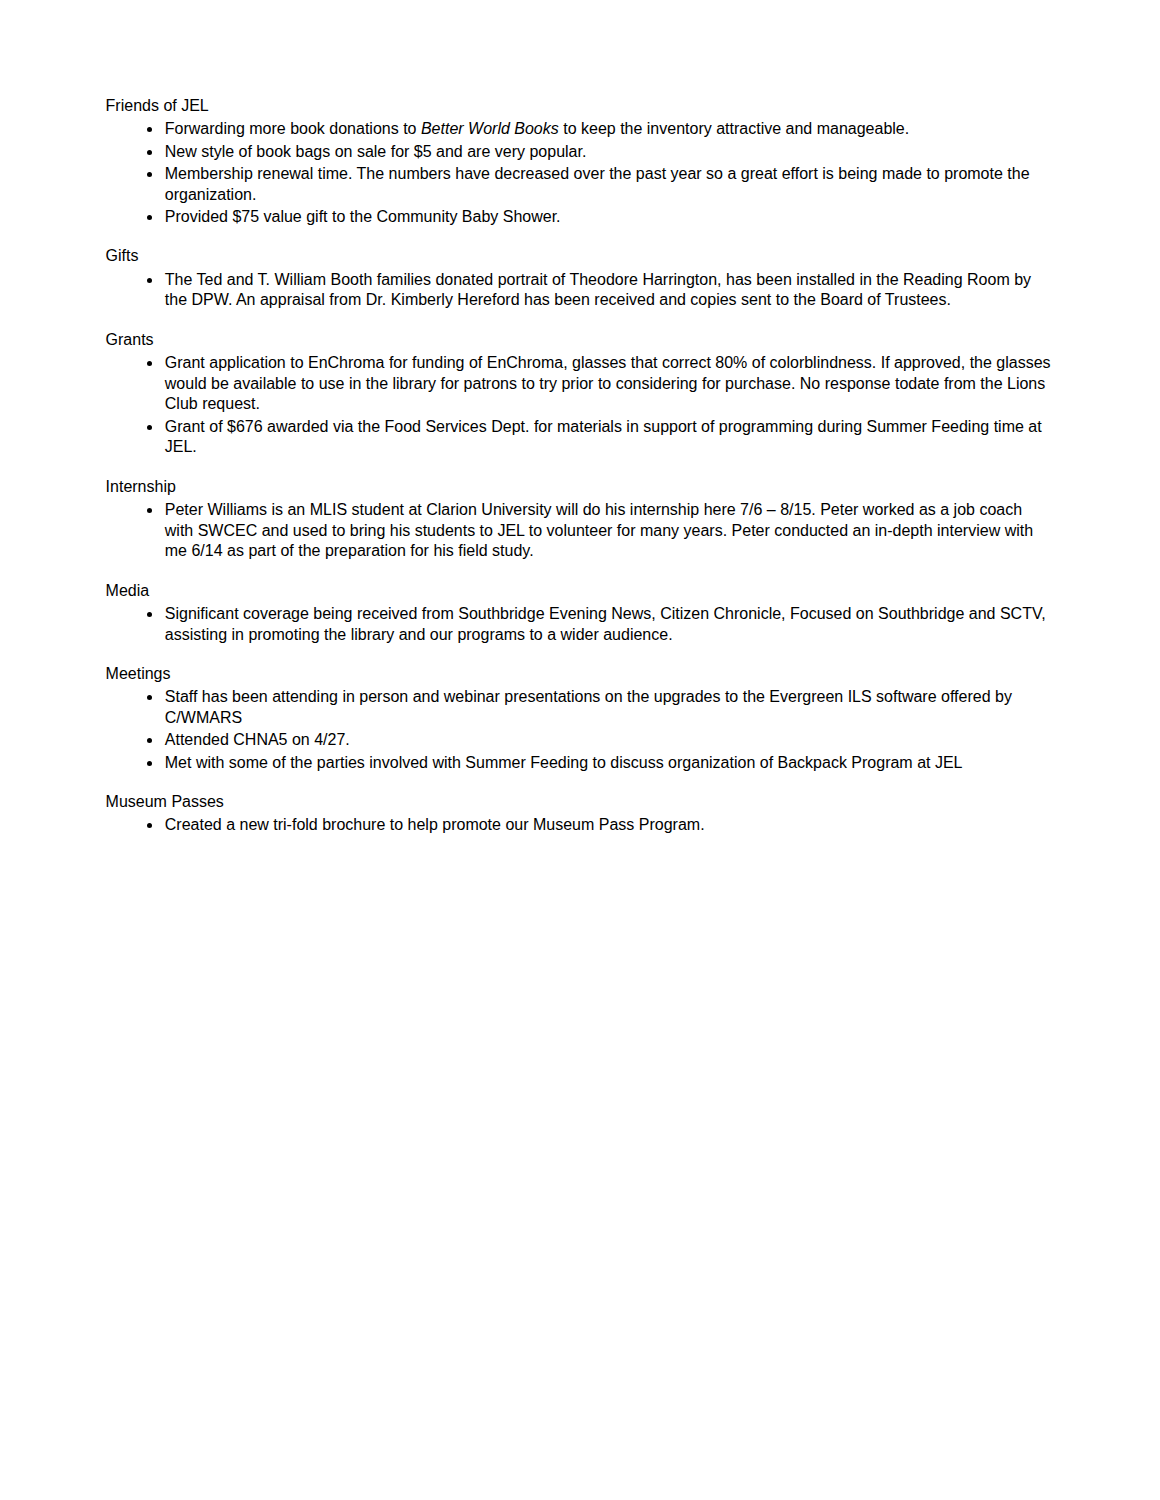Friends of JEL
Forwarding more book donations to Better World Books to keep the inventory attractive and manageable.
New style of book bags on sale for $5 and are very popular.
Membership renewal time. The numbers have decreased over the past year so a great effort is being made to promote the organization.
Provided $75 value gift to the Community Baby Shower.
Gifts
The Ted and T. William Booth families donated portrait of Theodore Harrington, has been installed in the Reading Room by the DPW. An appraisal from Dr. Kimberly Hereford has been received and copies sent to the Board of Trustees.
Grants
Grant application to EnChroma for funding of EnChroma, glasses that correct 80% of colorblindness. If approved, the glasses would be available to use in the library for patrons to try prior to considering for purchase. No response todate from the Lions Club request.
Grant of $676 awarded via the Food Services Dept. for materials in support of programming during Summer Feeding time at JEL.
Internship
Peter Williams is an MLIS student at Clarion University will do his internship here 7/6 – 8/15. Peter worked as a job coach with SWCEC and used to bring his students to JEL to volunteer for many years. Peter conducted an in-depth interview with me 6/14 as part of the preparation for his field study.
Media
Significant coverage being received from Southbridge Evening News, Citizen Chronicle, Focused on Southbridge and SCTV, assisting in promoting the library and our programs to a wider audience.
Meetings
Staff has been attending in person and webinar presentations on the upgrades to the Evergreen ILS software offered by C/WMARS
Attended CHNA5 on 4/27.
Met with some of the parties involved with Summer Feeding to discuss organization of Backpack Program at JEL
Museum Passes
Created a new tri-fold brochure to help promote our Museum Pass Program.